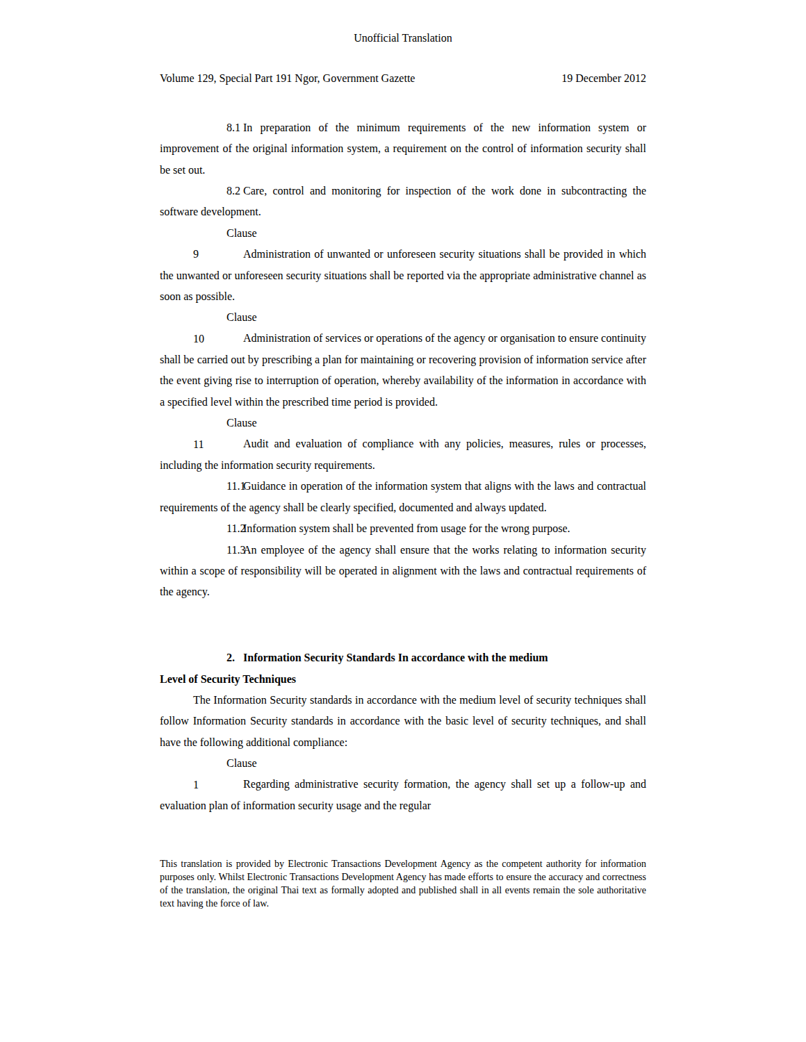Unofficial Translation
Volume 129, Special Part 191 Ngor, Government Gazette 19 December 2012
8.1 In preparation of the minimum requirements of the new information system or improvement of the original information system, a requirement on the control of information security shall be set out.
8.2 Care, control and monitoring for inspection of the work done in subcontracting the software development.
Clause 9 Administration of unwanted or unforeseen security situations shall be provided in which the unwanted or unforeseen security situations shall be reported via the appropriate administrative channel as soon as possible.
Clause 10 Administration of services or operations of the agency or organisation to ensure continuity shall be carried out by prescribing a plan for maintaining or recovering provision of information service after the event giving rise to interruption of operation, whereby availability of the information in accordance with a specified level within the prescribed time period is provided.
Clause 11 Audit and evaluation of compliance with any policies, measures, rules or processes, including the information security requirements.
11.1 Guidance in operation of the information system that aligns with the laws and contractual requirements of the agency shall be clearly specified, documented and always updated.
11.2 Information system shall be prevented from usage for the wrong purpose.
11.3 An employee of the agency shall ensure that the works relating to information security within a scope of responsibility will be operated in alignment with the laws and contractual requirements of the agency.
2. Information Security Standards In accordance with the medium
Level of Security Techniques
The Information Security standards in accordance with the medium level of security techniques shall follow Information Security standards in accordance with the basic level of security techniques, and shall have the following additional compliance:
Clause 1 Regarding administrative security formation, the agency shall set up a follow-up and evaluation plan of information security usage and the regular
This translation is provided by Electronic Transactions Development Agency as the competent authority for information purposes only. Whilst Electronic Transactions Development Agency has made efforts to ensure the accuracy and correctness of the translation, the original Thai text as formally adopted and published shall in all events remain the sole authoritative text having the force of law.